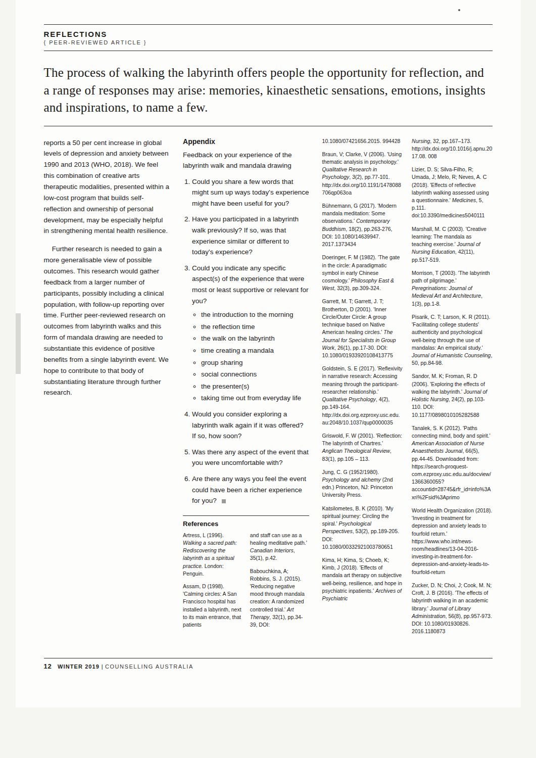Reflections
{ Peer-Reviewed Article }
The process of walking the labyrinth offers people the opportunity for reflection, and a range of responses may arise: memories, kinaesthetic sensations, emotions, insights and inspirations, to name a few.
reports a 50 per cent increase in global levels of depression and anxiety between 1990 and 2013 (WHO, 2018). We feel this combination of creative arts therapeutic modalities, presented within a low-cost program that builds self-reflection and ownership of personal development, may be especially helpful in strengthening mental health resilience.
Further research is needed to gain a more generalisable view of possible outcomes. This research would gather feedback from a larger number of participants, possibly including a clinical population, with follow-up reporting over time. Further peer-reviewed research on outcomes from labyrinth walks and this form of mandala drawing are needed to substantiate this evidence of positive benefits from a single labyrinth event. We hope to contribute to that body of substantiating literature through further research.
Appendix
Feedback on your experience of the labyrinth walk and mandala drawing
Could you share a few words that might sum up ways today's experience might have been useful for you?
Have you participated in a labyrinth walk previously? If so, was that experience similar or different to today's experience?
Could you indicate any specific aspect(s) of the experience that were most or least supportive or relevant for you?
the introduction to the morning
the reflection time
the walk on the labyrinth
time creating a mandala
group sharing
social connections
the presenter(s)
taking time out from everyday life
Would you consider exploring a labyrinth walk again if it was offered? If so, how soon?
Was there any aspect of the event that you were uncomfortable with?
Are there any ways you feel the event could have been a richer experience for you?
References
Artress, L (1996). Walking a sacred path: Rediscovering the labyrinth as a spiritual practice. London: Penguin.
Assam, D (1998). 'Calming circles: A San Francisco hospital has installed a labyrinth, next to its main entrance, that patients
and staff can use as a healing meditative path.' Canadian Interiors, 35(1), p.42.
Babouchkina, A; Robbins, S. J. (2015). 'Reducing negative mood through mandala creation: A randomized controlled trial.' Art Therapy, 32(1), pp.34-39, DOI:
10.1080/07421656.2015. 994428
Braun, V; Clarke, V (2006). 'Using thematic analysis in psychology.' Qualitative Research in Psychology, 3(2), pp.77-101. http://dx.doi.org/10.1191/1478088706qp063oa
Bühnemann, G (2017). 'Modern mandala meditation: Some observations.' Contemporary Buddhism, 18(2), pp.263-276, DOI: 10.1080/14639947. 2017.1373434
Doeringer, F. M (1982). 'The gate in the circle: A paradigmatic symbol in early Chinese cosmology.' Philosophy East & West, 32(3), pp.309-324.
Garrett, M. T; Garrett, J. T; Brotherton, D (2001). 'Inner Circle/Outer Circle: A group technique based on Native American healing circles.' The Journal for Specialists in Group Work, 26(1), pp.17-30. DOI: 10.1080/01933920108413775
Goldstein, S. E (2017). 'Reflexivity in narrative research: Accessing meaning through the participant-researcher relationship.' Qualitative Psychology, 4(2), pp.149-164. http://dx.doi.org.ezproxy.usc.edu.au:2048/10.1037/qup0000035
Griswold, F. W (2001). 'Reflection: The labyrinth of Chartres.' Anglican Theological Review, 83(1), pp.105 – 113.
Jung, C. G (1952/1980). Psychology and alchemy (2nd edn.) Princeton, NJ: Princeton University Press.
Katsilometes, B. K (2010). 'My spiritual journey: Circling the spiral.' Psychological Perspectives, 53(2), pp.189-205. DOI: 10.1080/00332921003780651
Kima, H; Kima, S; Choeb, K; Kimb, J (2018). 'Effects of mandala art therapy on subjective well-being, resilience, and hope in psychiatric inpatients.' Archives of Psychiatric
Nursing, 32, pp.167–173. http://dx.doi.org/10.1016/j.apnu.2017.08. 008
Lizier, D. S; Silva-Filho, R; Umada, J; Melo, R; Neves, A. C (2018). 'Effects of reflective labyrinth walking assessed using a questionnaire.' Medicines, 5, p.111. doi:10.3390/medicines5040111
Marshall, M. C (2003). 'Creative learning: The mandala as teaching exercise.' Journal of Nursing Education, 42(11), pp.517-519.
Morrison, T (2003). 'The labyrinth path of pilgrimage.' Peregrinations: Journal of Medieval Art and Architecture, 1(3), pp.1-8.
Pisarik, C. T; Larson, K. R (2011). 'Facilitating college students' authenticity and psychological well-being through the use of mandalas: An empirical study.' Journal of Humanistic Counseling, 50, pp.84-98.
Sandor, M. K; Froman, R. D (2006). 'Exploring the effects of walking the labyrinth.' Journal of Holistic Nursing, 24(2), pp.103-110. DOI: 10.1177/0898010105282588
Tanalek, S. K (2012). 'Paths connecting mind, body and spirit.' American Association of Nurse Anaesthetists Journal, 66(5), pp.44-45. Downloaded from: https://search-proquest-com.ezproxy.usc.edu.au/docview/1366360055?accountid=28745&rfr_id=info%3Axri%2Fsid%3Aprimo
World Health Organization (2018). 'Investing in treatment for depression and anxiety leads to fourfold return.' https://www.who.int/news-room/headlines/13-04-2016-investing-in-treatment-for-depression-and-anxiety-leads-to-fourfold-return
Zucker, D. N; Choi, J; Cook, M. N; Croft, J. B (2016). 'The effects of labyrinth walking in an academic library.' Journal of Library Administration, 56(8), pp.957-973. DOI: 10.1080/01930826. 2016.1180873
12 WINTER 2019 | COUNSELLING AUSTRALIA